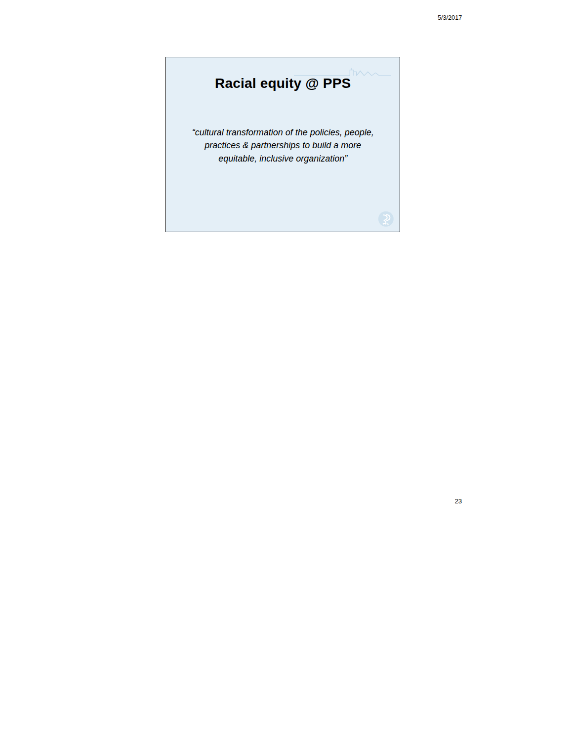5/3/2017
Racial equity @ PPS
“cultural transformation of the policies, people, practices & partnerships to build a more equitable, inclusive organization”
PPS
23